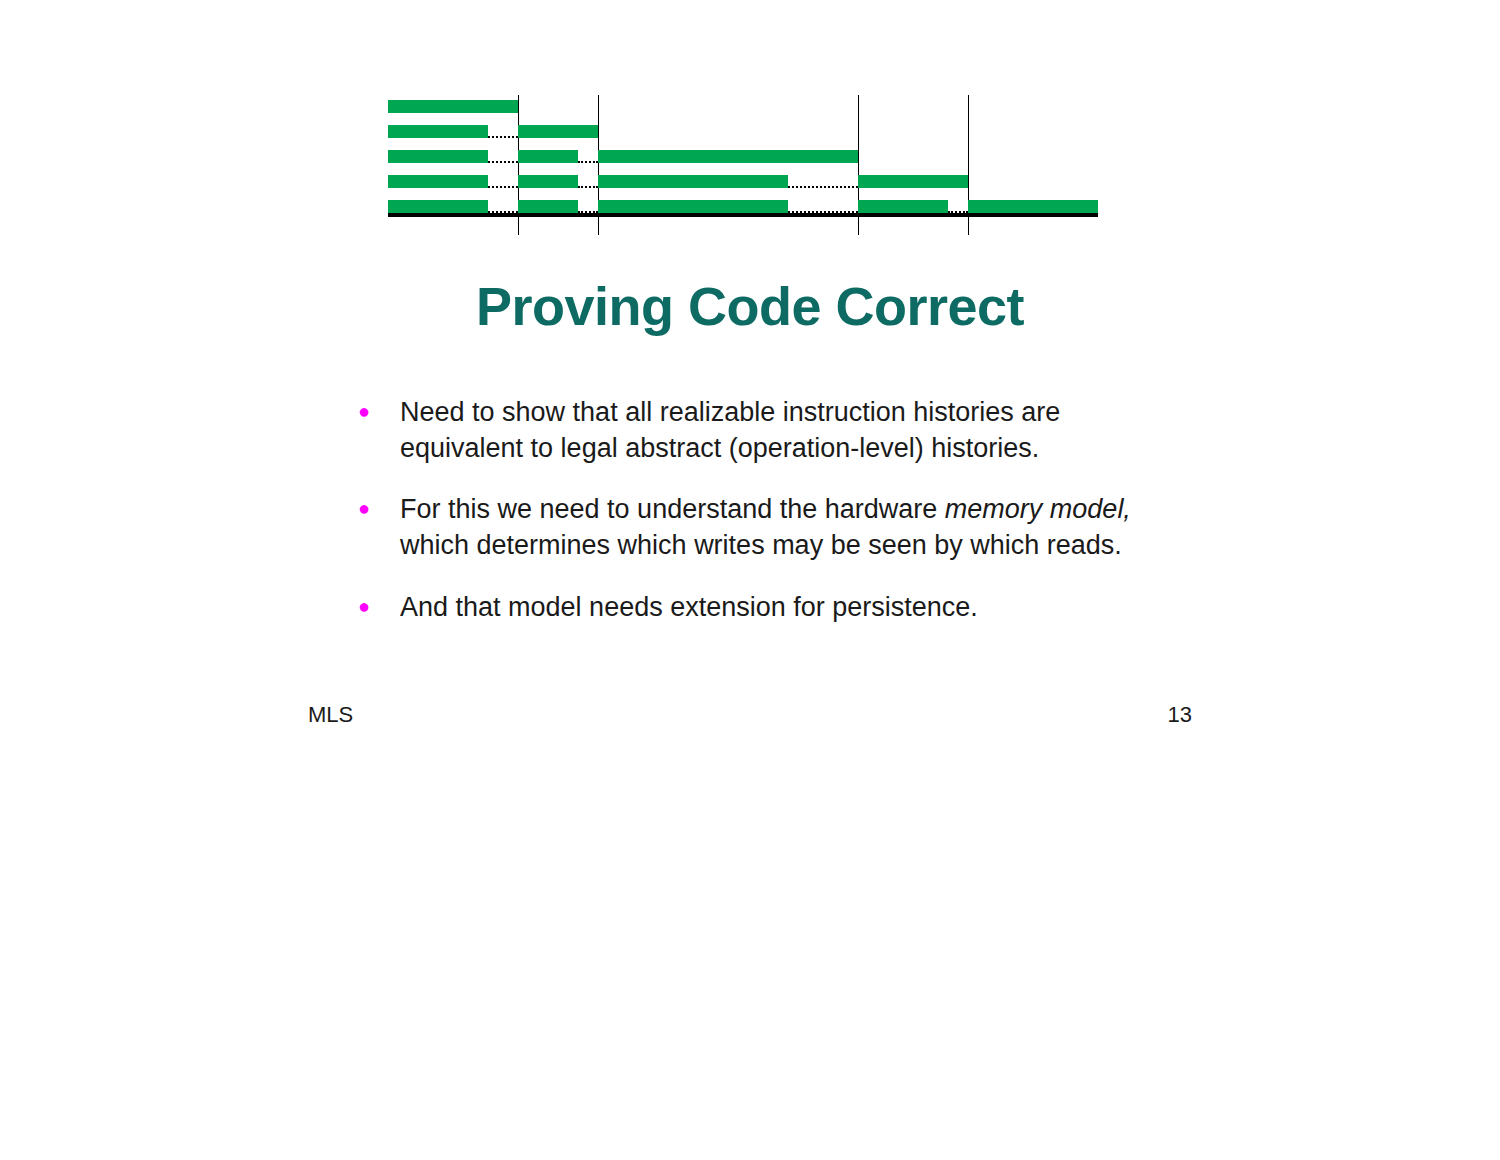Proving Code Correct
Need to show that all realizable instruction histories are equivalent to legal abstract (operation-level) histories.
For this we need to understand the hardware memory model, which determines which writes may be seen by which reads.
And that model needs extension for persistence.
MLS
13